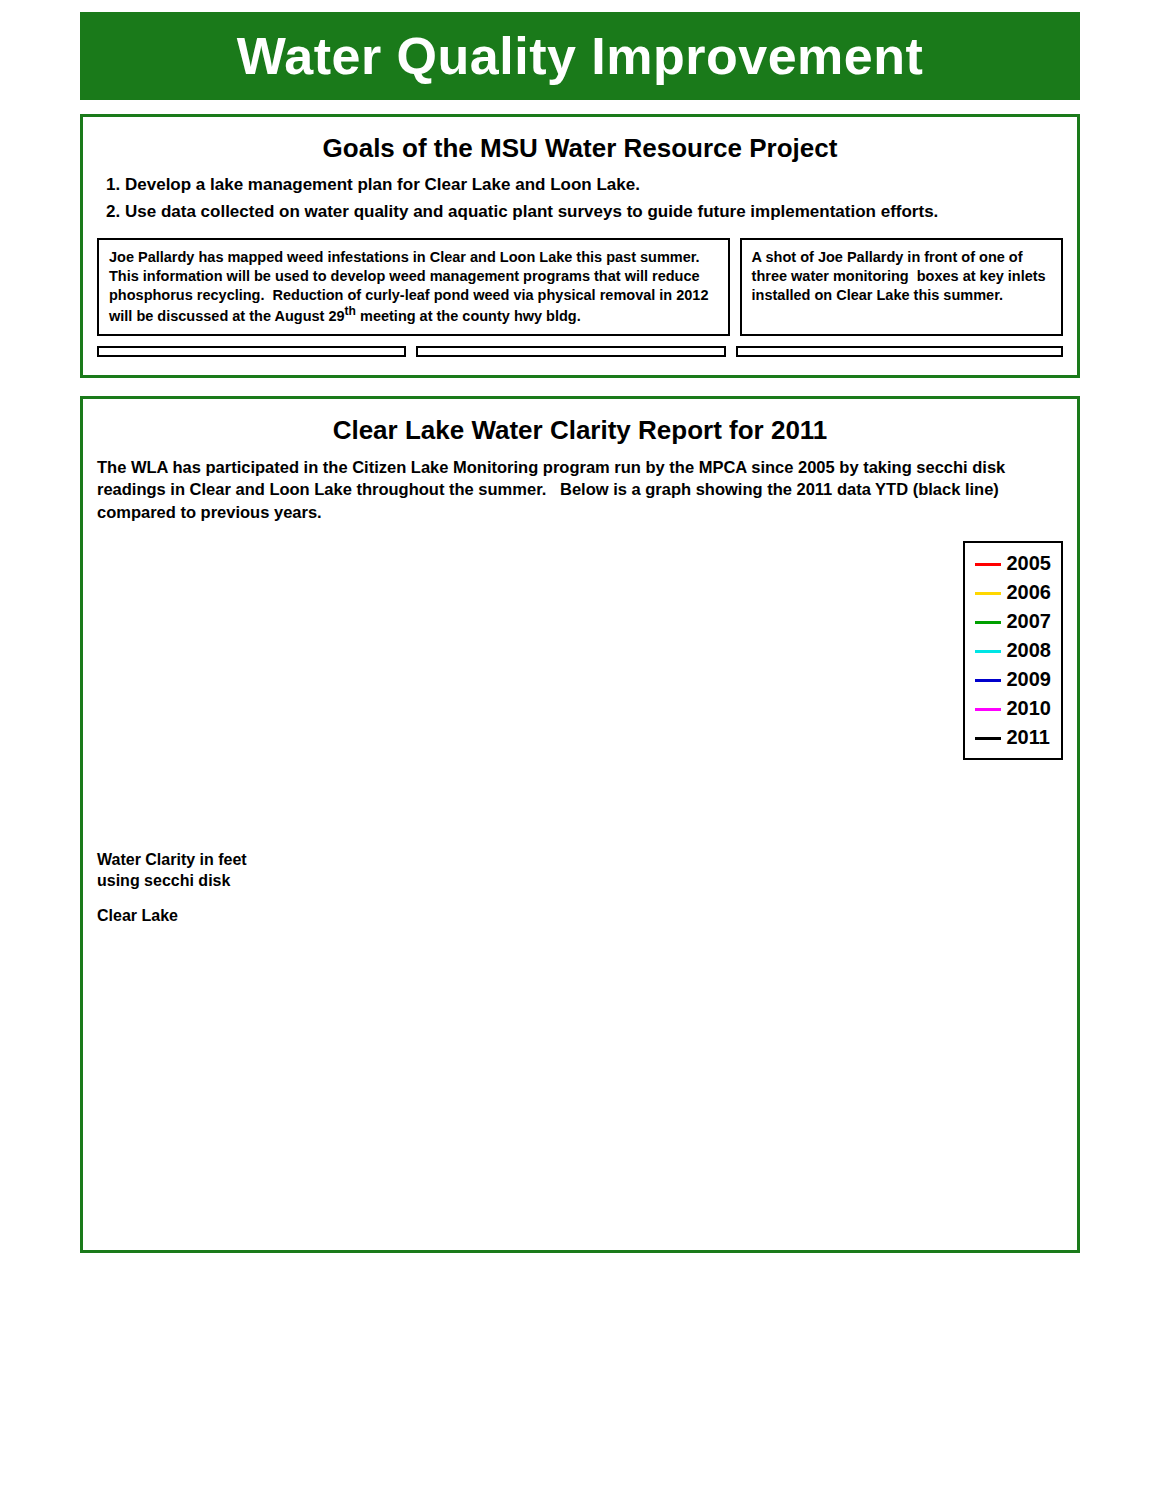Water Quality Improvement
Goals of the MSU Water Resource Project
Develop a lake management plan for Clear Lake and Loon Lake.
Use data collected on water quality and aquatic plant surveys to guide future implementation efforts.
Joe Pallardy has mapped weed infestations in Clear and Loon Lake this past summer. This information will be used to develop weed management programs that will reduce phosphorus recycling. Reduction of curly-leaf pond weed via physical removal in 2012 will be discussed at the August 29th meeting at the county hwy bldg.
A shot of Joe Pallardy in front of one of three water monitoring boxes at key inlets installed on Clear Lake this summer.
Clear Lake Water Clarity Report for 2011
The WLA has participated in the Citizen Lake Monitoring program run by the MPCA since 2005 by taking secchi disk readings in Clear and Loon Lake throughout the summer. Below is a graph showing the 2011 data YTD (black line) compared to previous years.
Water Clarity in feet using secchi disk
Clear Lake
2005
2006
2007
2008
2009
2010
2011